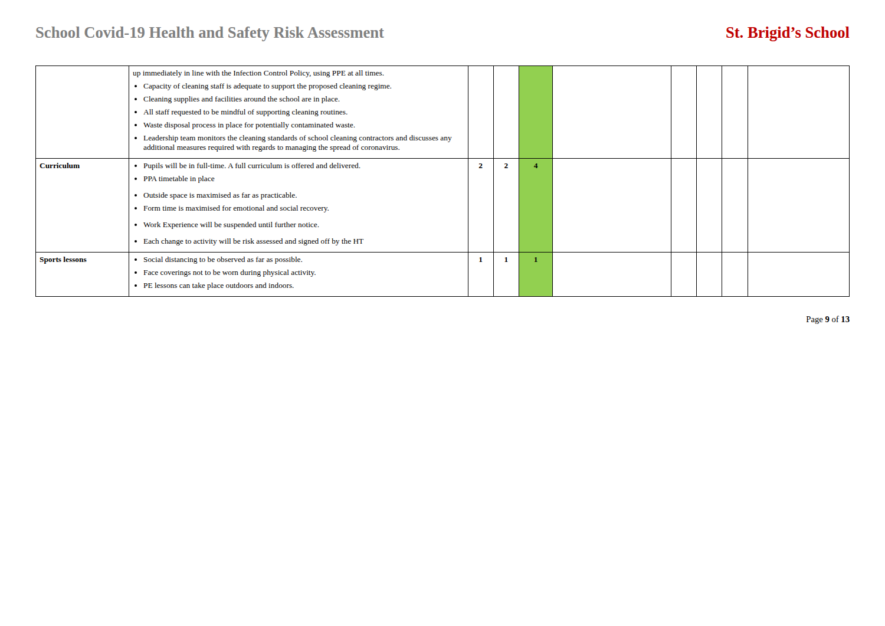School Covid-19 Health and Safety Risk Assessment
St. Brigid’s School
| | up immediately in line with the Infection Control Policy, using PPE at all times. Capacity of cleaning staff is adequate to support the proposed cleaning regime. Cleaning supplies and facilities around the school are in place. All staff requested to be mindful of supporting cleaning routines. Waste disposal process in place for potentially contaminated waste. Leadership team monitors the cleaning standards of school cleaning contractors and discusses any additional measures required with regards to managing the spread of coronavirus. | | | | | | | | |
| Curriculum | Pupils will be in full-time. A full curriculum is offered and delivered. PPA timetable in place Outside space is maximised as far as practicable. Form time is maximised for emotional and social recovery. Work Experience will be suspended until further notice. Each change to activity will be risk assessed and signed off by the HT | 2 | 2 | 4 | | | | | |
| Sports lessons | Social distancing to be observed as far as possible. Face coverings not to be worn during physical activity. PE lessons can take place outdoors and indoors. | 1 | 1 | 1 | | | | | |
Page 9 of 13